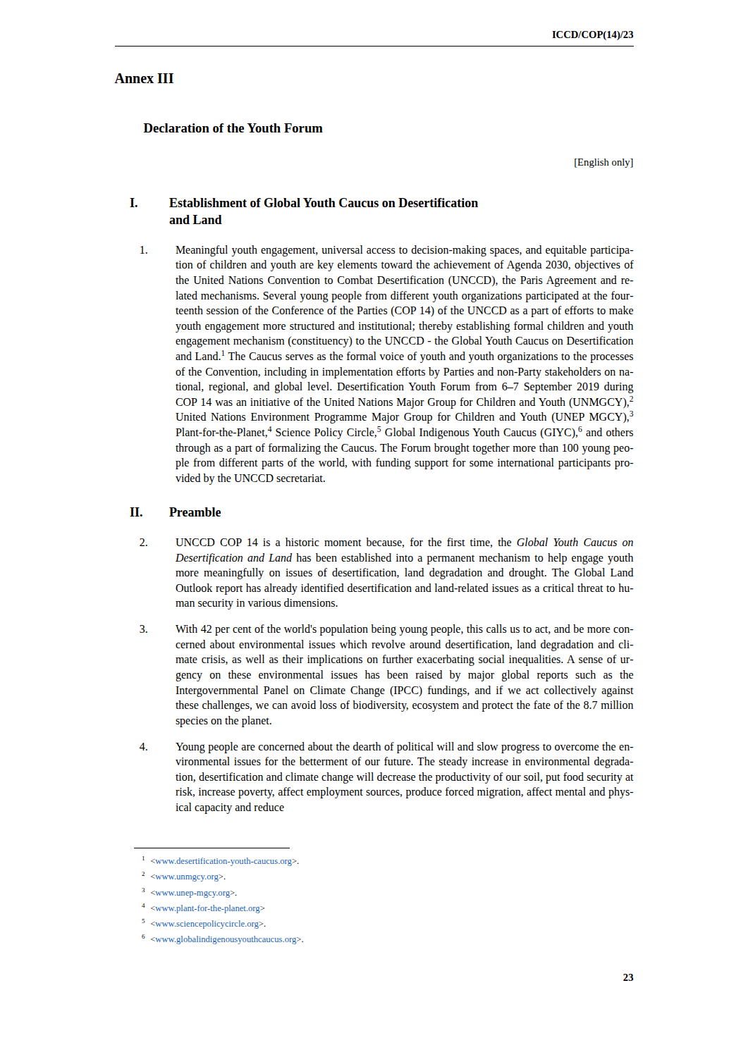ICCD/COP(14)/23
Annex III
Declaration of the Youth Forum
[English only]
I. Establishment of Global Youth Caucus on Desertification
and Land
1. Meaningful youth engagement, universal access to decision-making spaces, and equitable participation of children and youth are key elements toward the achievement of Agenda 2030, objectives of the United Nations Convention to Combat Desertification (UNCCD), the Paris Agreement and related mechanisms. Several young people from different youth organizations participated at the fourteenth session of the Conference of the Parties (COP 14) of the UNCCD as a part of efforts to make youth engagement more structured and institutional; thereby establishing formal children and youth engagement mechanism (constituency) to the UNCCD - the Global Youth Caucus on Desertification and Land.1 The Caucus serves as the formal voice of youth and youth organizations to the processes of the Convention, including in implementation efforts by Parties and non-Party stakeholders on national, regional, and global level. Desertification Youth Forum from 6–7 September 2019 during COP 14 was an initiative of the United Nations Major Group for Children and Youth (UNMGCY),2 United Nations Environment Programme Major Group for Children and Youth (UNEP MGCY),3 Plant-for-the-Planet,4 Science Policy Circle,5 Global Indigenous Youth Caucus (GIYC),6 and others through as a part of formalizing the Caucus. The Forum brought together more than 100 young people from different parts of the world, with funding support for some international participants provided by the UNCCD secretariat.
II. Preamble
2. UNCCD COP 14 is a historic moment because, for the first time, the Global Youth Caucus on Desertification and Land has been established into a permanent mechanism to help engage youth more meaningfully on issues of desertification, land degradation and drought. The Global Land Outlook report has already identified desertification and land-related issues as a critical threat to human security in various dimensions.
3. With 42 per cent of the world's population being young people, this calls us to act, and be more concerned about environmental issues which revolve around desertification, land degradation and climate crisis, as well as their implications on further exacerbating social inequalities. A sense of urgency on these environmental issues has been raised by major global reports such as the Intergovernmental Panel on Climate Change (IPCC) fundings, and if we act collectively against these challenges, we can avoid loss of biodiversity, ecosystem and protect the fate of the 8.7 million species on the planet.
4. Young people are concerned about the dearth of political will and slow progress to overcome the environmental issues for the betterment of our future. The steady increase in environmental degradation, desertification and climate change will decrease the productivity of our soil, put food security at risk, increase poverty, affect employment sources, produce forced migration, affect mental and physical capacity and reduce
1<www.desertification-youth-caucus.org>.
2<www.unmgcy.org>.
3<www.unep-mgcy.org>.
4<www.plant-for-the-planet.org>
5<www.sciencepolicycircle.org>.
6<www.globalindigenousyouthcaucus.org>.
23